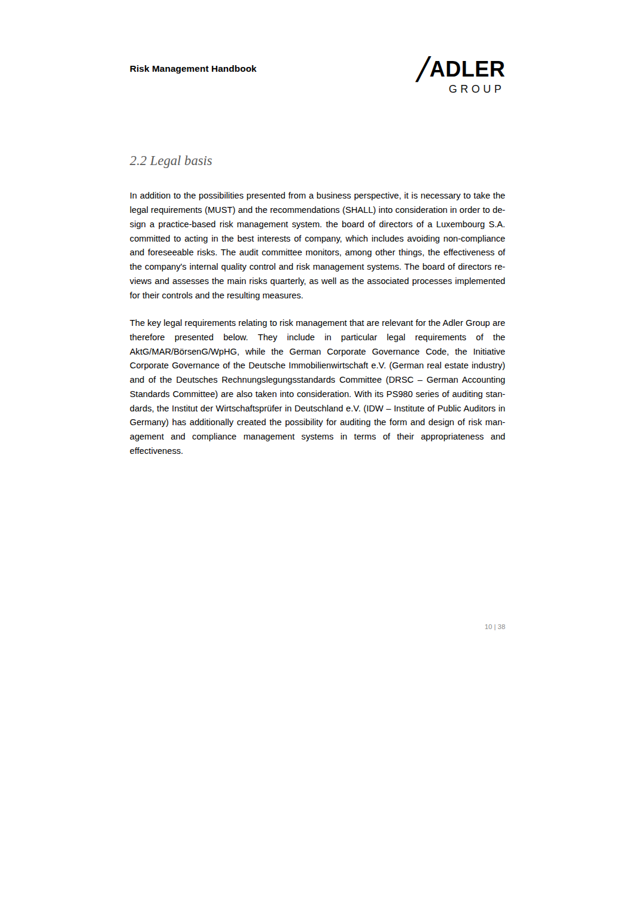Risk Management Handbook
╲ADLER
GROUP
2.2 Legal basis
In addition to the possibilities presented from a business perspective, it is necessary to take the legal requirements (MUST) and the recommendations (SHALL) into consideration in order to design a practice-based risk management system. the board of directors of a Luxembourg S.A. committed to acting in the best interests of company, which includes avoiding non-compliance and foreseeable risks. The audit committee monitors, among other things, the effectiveness of the company's internal quality control and risk management systems. The board of directors reviews and assesses the main risks quarterly, as well as the associated processes implemented for their controls and the resulting measures.
The key legal requirements relating to risk management that are relevant for the Adler Group are therefore presented below. They include in particular legal requirements of the AktG/MAR/BörsenG/WpHG, while the German Corporate Governance Code, the Initiative Corporate Governance of the Deutsche Immobilienwirtschaft e.V. (German real estate industry) and of the Deutsches Rechnungslegungsstandards Committee (DRSC – German Accounting Standards Committee) are also taken into consideration. With its PS980 series of auditing standards, the Institut der Wirtschaftsprüfer in Deutschland e.V. (IDW – Institute of Public Auditors in Germany) has additionally created the possibility for auditing the form and design of risk management and compliance management systems in terms of their appropriateness and effectiveness.
10 | 38